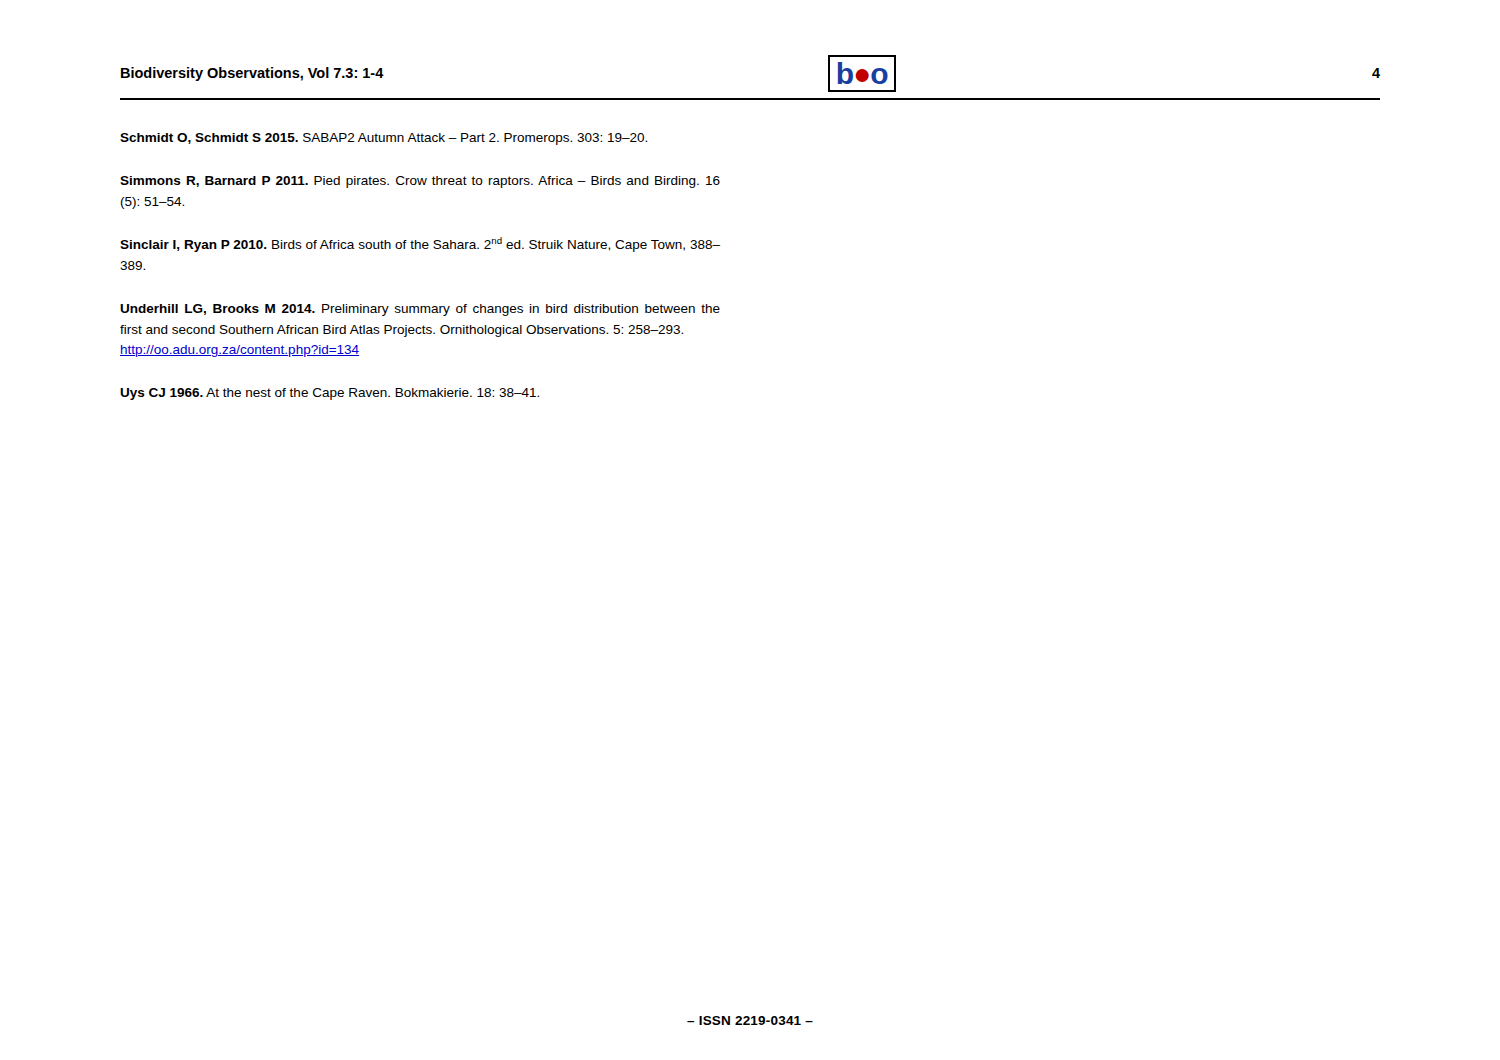Biodiversity Observations, Vol 7.3: 1-4
b●o
4
Schmidt O, Schmidt S 2015. SABAP2 Autumn Attack – Part 2. Promerops. 303: 19–20.
Simmons R, Barnard P 2011. Pied pirates. Crow threat to raptors. Africa – Birds and Birding. 16 (5): 51–54.
Sinclair I, Ryan P 2010. Birds of Africa south of the Sahara. 2nd ed. Struik Nature, Cape Town, 388–389.
Underhill LG, Brooks M 2014. Preliminary summary of changes in bird distribution between the first and second Southern African Bird Atlas Projects. Ornithological Observations. 5: 258–293.
http://oo.adu.org.za/content.php?id=134
Uys CJ 1966. At the nest of the Cape Raven. Bokmakierie. 18: 38–41.
– ISSN 2219-0341 –